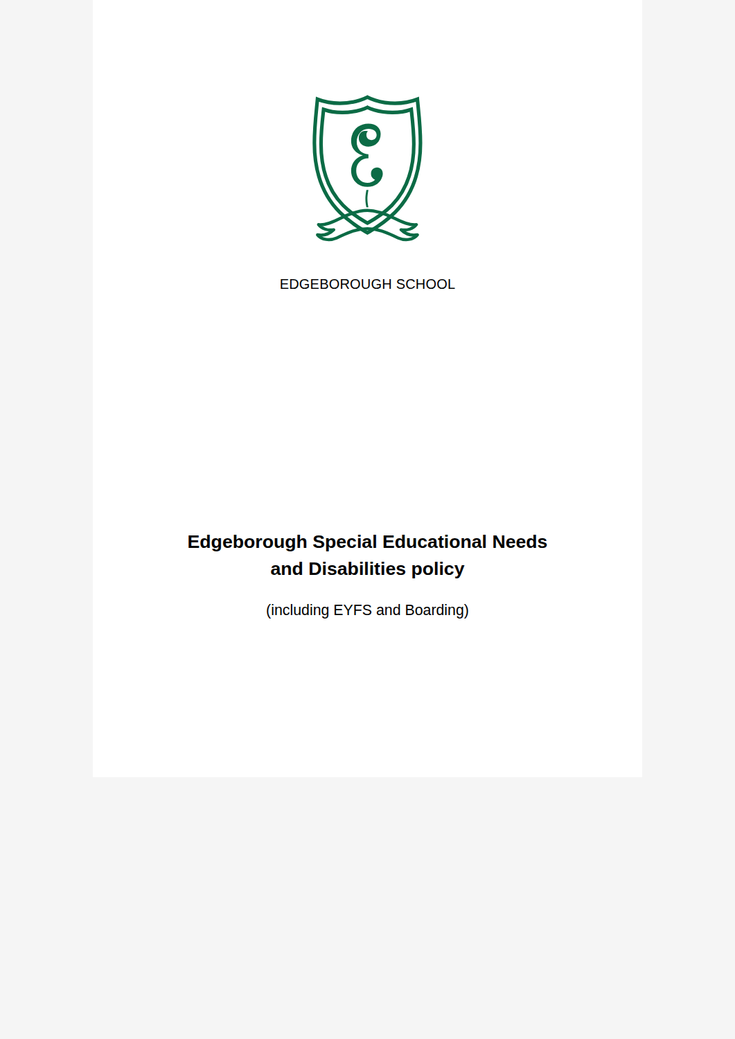EDGEBOROUGH SCHOOL
Edgeborough Special Educational Needs and Disabilities policy
(including EYFS and Boarding)